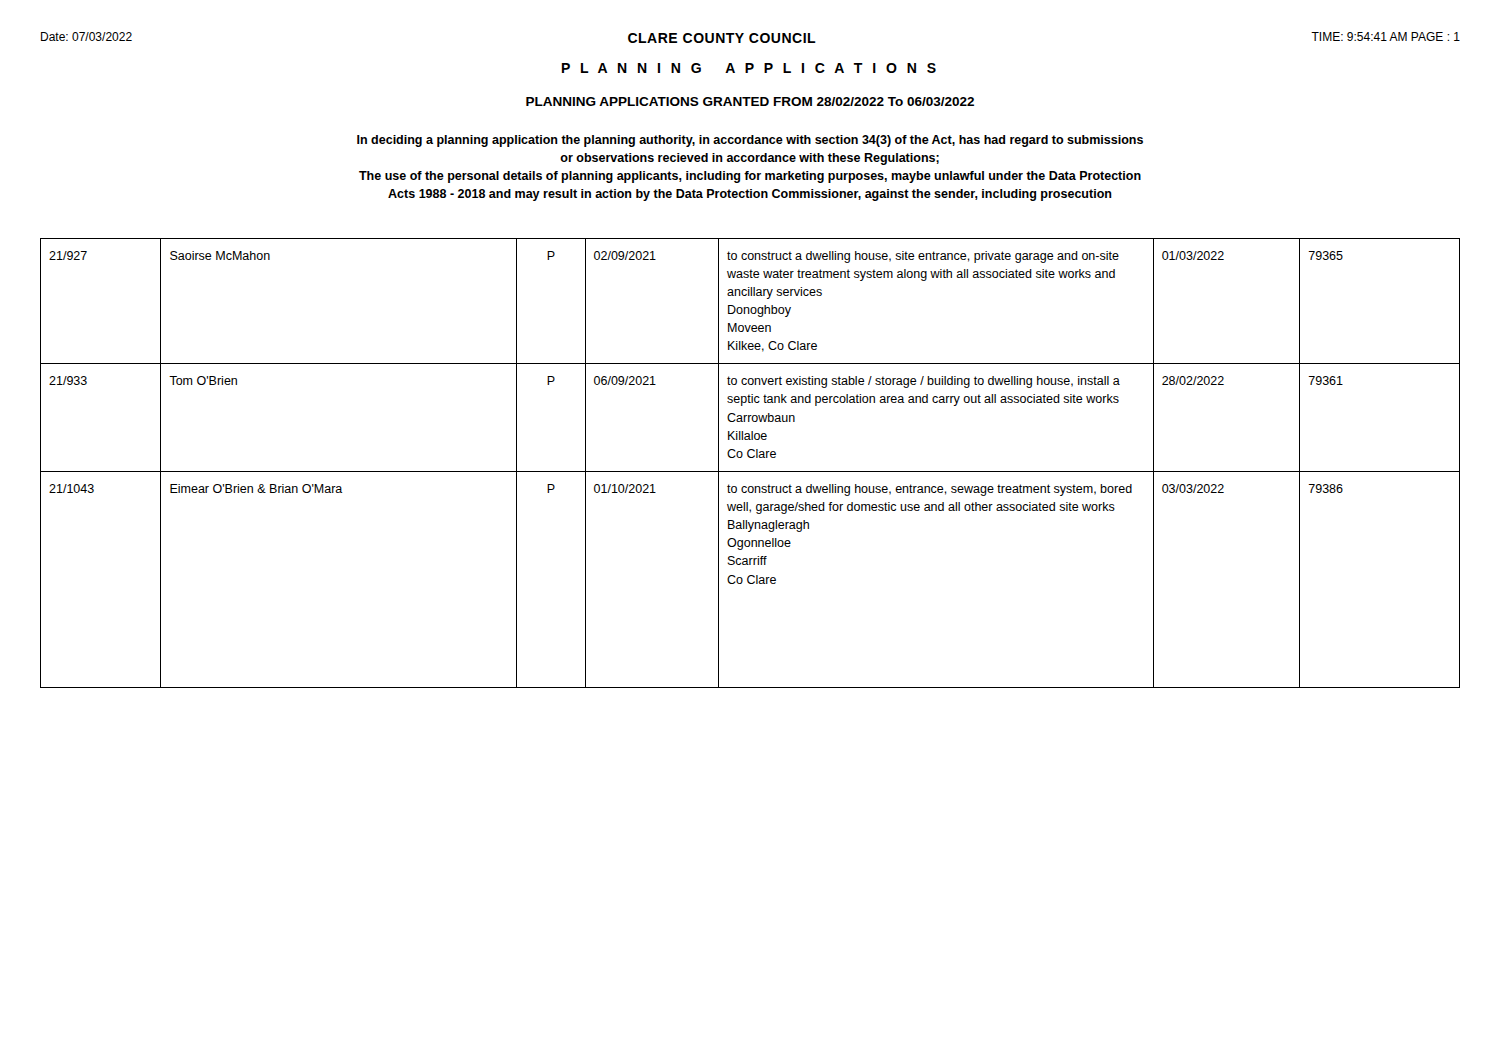Date: 07/03/2022
CLARE COUNTY COUNCIL
TIME: 9:54:41 AM PAGE : 1
P L A N N I N G A P P L I C A T I O N S
PLANNING APPLICATIONS GRANTED FROM 28/02/2022 To 06/03/2022
In deciding a planning application the planning authority, in accordance with section 34(3) of the Act, has had regard to submissions
or observations recieved in accordance with these Regulations;
The use of the personal details of planning applicants, including for marketing purposes, maybe unlawful under the Data Protection
Acts 1988 - 2018 and may result in action by the Data Protection Commissioner, against the sender, including prosecution
| 21/927 | Saoirse McMahon | P | 02/09/2021 | to construct a dwelling house, site entrance, private garage and on-site waste water treatment system along with all associated site works and ancillary services Donoghboy Moveen Kilkee, Co Clare | 01/03/2022 | 79365 |
| 21/933 | Tom O'Brien | P | 06/09/2021 | to convert existing stable / storage / building to dwelling house, install a septic tank and percolation area and carry out all associated site works Carrowbaun Killaloe Co Clare | 28/02/2022 | 79361 |
| 21/1043 | Eimear O'Brien & Brian O'Mara | P | 01/10/2021 | to construct a dwelling house, entrance, sewage treatment system, bored well, garage/shed for domestic use and all other associated site works Ballynagleragh Ogonnelloe Scarriff Co Clare | 03/03/2022 | 79386 |